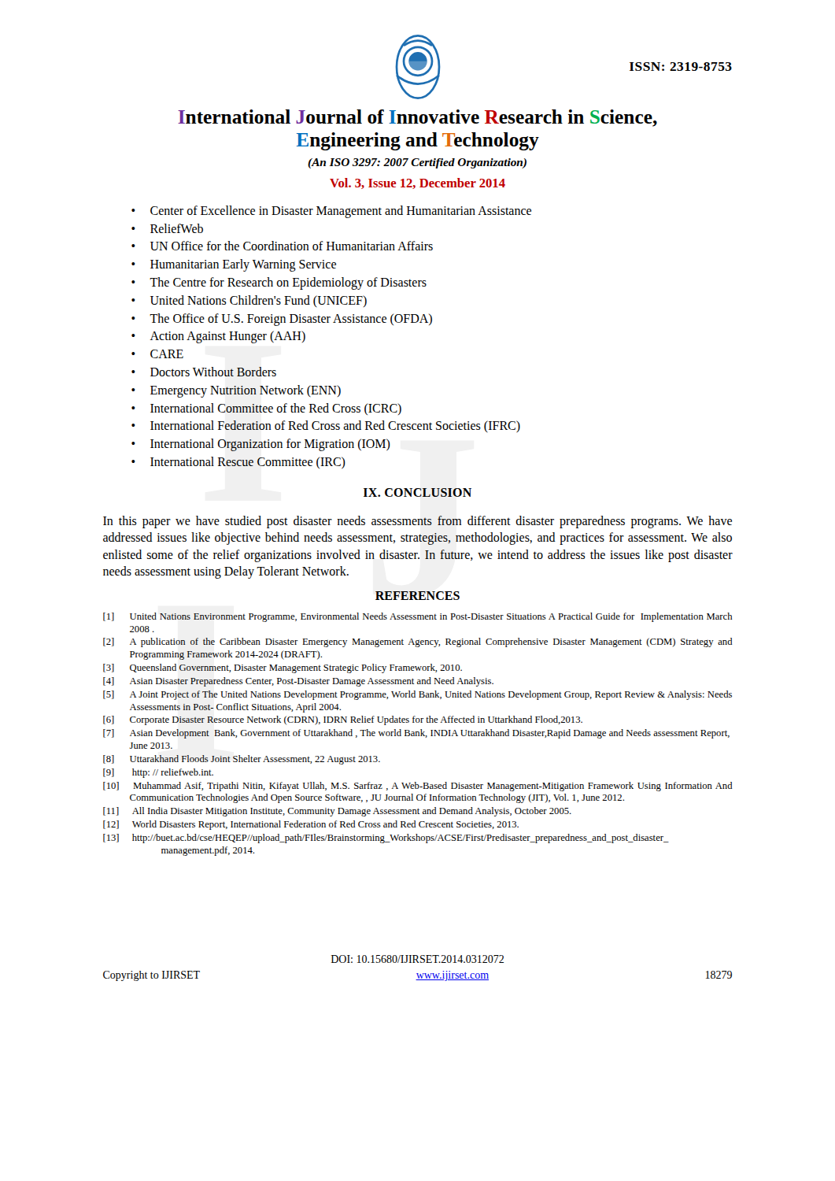I J I
ISSN: 2319-8753
International Journal of Innovative Research in Science,
Engineering and Technology
(An ISO 3297: 2007 Certified Organization)
Vol. 3, Issue 12, December 2014
Center of Excellence in Disaster Management and Humanitarian Assistance
ReliefWeb
UN Office for the Coordination of Humanitarian Affairs
Humanitarian Early Warning Service
The Centre for Research on Epidemiology of Disasters
United Nations Children's Fund (UNICEF)
The Office of U.S. Foreign Disaster Assistance (OFDA)
Action Against Hunger (AAH)
CARE
Doctors Without Borders
Emergency Nutrition Network (ENN)
International Committee of the Red Cross (ICRC)
International Federation of Red Cross and Red Crescent Societies (IFRC)
International Organization for Migration (IOM)
International Rescue Committee (IRC)
IX. CONCLUSION
In this paper we have studied post disaster needs assessments from different disaster preparedness programs. We have addressed issues like objective behind needs assessment, strategies, methodologies, and practices for assessment. We also enlisted some of the relief organizations involved in disaster. In future, we intend to address the issues like post disaster needs assessment using Delay Tolerant Network.
REFERENCES
| [1] | United Nations Environment Programme, Environmental Needs Assessment in Post-Disaster Situations A Practical Guide for Implementation March 2008 . |
| [2] | A publication of the Caribbean Disaster Emergency Management Agency, Regional Comprehensive Disaster Management (CDM) Strategy and Programming Framework 2014-2024 (DRAFT). |
| [3] | Queensland Government, Disaster Management Strategic Policy Framework, 2010. |
| [4] | Asian Disaster Preparedness Center, Post-Disaster Damage Assessment and Need Analysis. |
| [5] | A Joint Project of The United Nations Development Programme, World Bank, United Nations Development Group, Report Review & Analysis: Needs Assessments in Post- Conflict Situations, April 2004. |
| [6] | Corporate Disaster Resource Network (CDRN), IDRN Relief Updates for the Affected in Uttarkhand Flood,2013. |
| [7] | Asian Development Bank, Government of Uttarakhand , The world Bank, INDIA Uttarakhand Disaster,Rapid Damage and Needs assessment Report, June 2013. |
| [8] | Uttarakhand Floods Joint Shelter Assessment, 22 August 2013. |
| [9] | http: // reliefweb.int. |
| [10] | Muhammad Asif, Tripathi Nitin, Kifayat Ullah, M.S. Sarfraz , A Web-Based Disaster Management-Mitigation Framework Using Information And Communication Technologies And Open Source Software, , JU Journal Of Information Technology (JIT), Vol. 1, June 2012. |
| [11] | All India Disaster Mitigation Institute, Community Damage Assessment and Demand Analysis, October 2005. |
| [12] | World Disasters Report, International Federation of Red Cross and Red Crescent Societies, 2013. |
| [13] | http://buet.ac.bd/cse/HEQEP//upload_path/FIles/Brainstorming_Workshops/ACSE/First/Predisaster_preparedness_and_post_disaster_ management.pdf, 2014. |
DOI: 10.15680/IJIRSET.2014.0312072
Copyright to IJIRSET
www.ijirset.com
18279